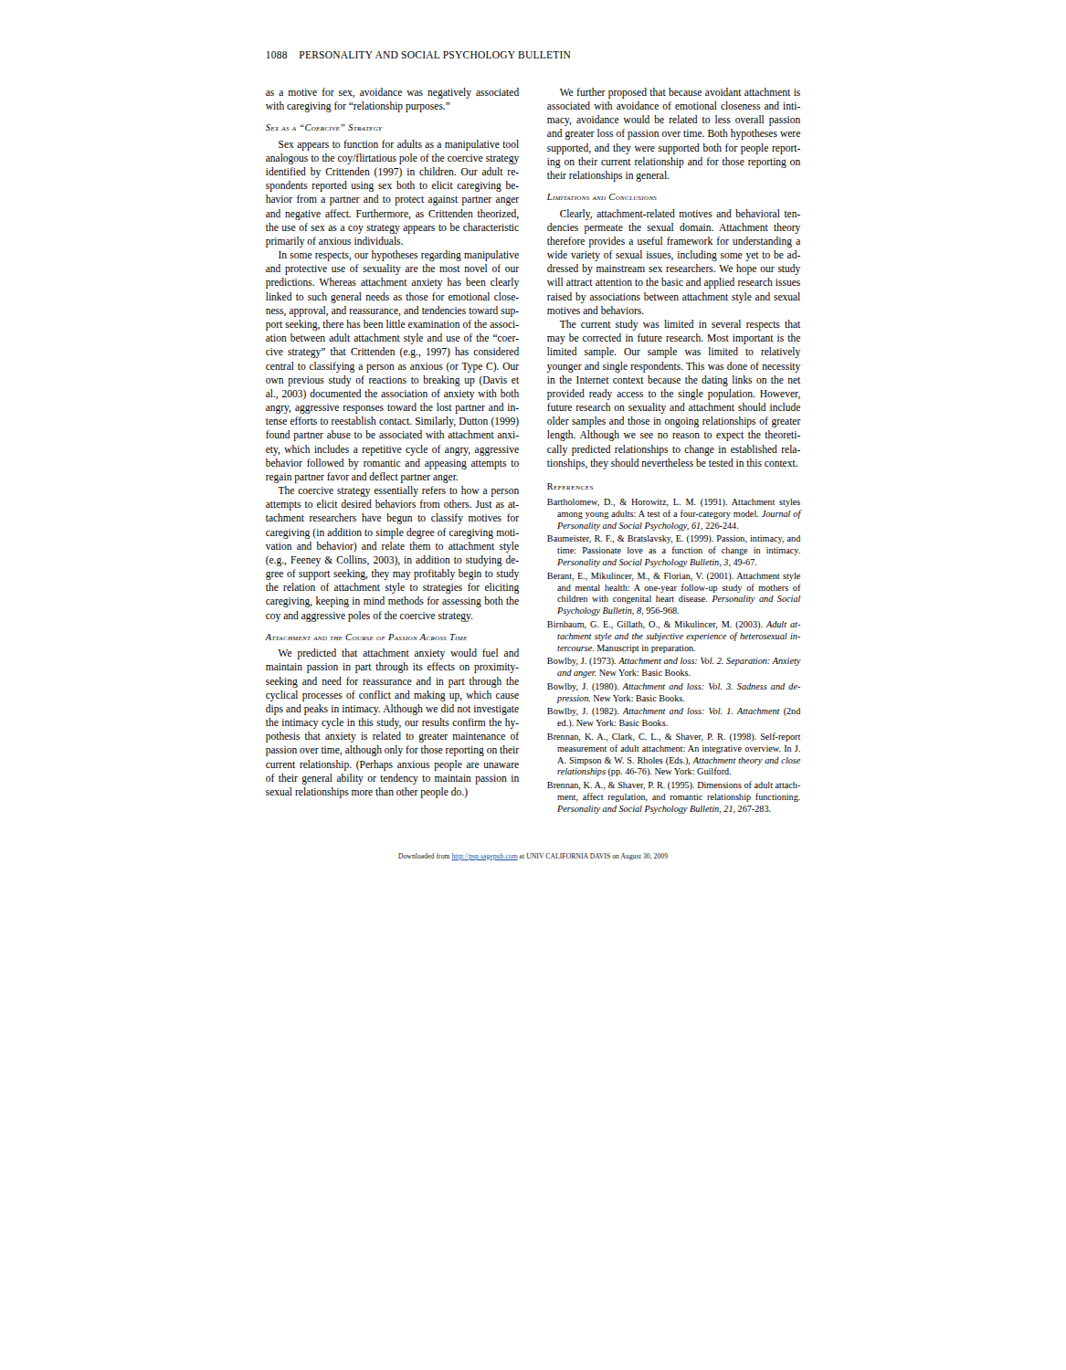1088 PERSONALITY AND SOCIAL PSYCHOLOGY BULLETIN
as a motive for sex, avoidance was negatively associated with caregiving for “relationship purposes.”
Sex as a “Coercive” Strategy
Sex appears to function for adults as a manipulative tool analogous to the coy/flirtatious pole of the coercive strategy identified by Crittenden (1997) in children. Our adult respondents reported using sex both to elicit caregiving behavior from a partner and to protect against partner anger and negative affect. Furthermore, as Crittenden theorized, the use of sex as a coy strategy appears to be characteristic primarily of anxious individuals.
In some respects, our hypotheses regarding manipulative and protective use of sexuality are the most novel of our predictions. Whereas attachment anxiety has been clearly linked to such general needs as those for emotional closeness, approval, and reassurance, and tendencies toward support seeking, there has been little examination of the association between adult attachment style and use of the “coercive strategy” that Crittenden (e.g., 1997) has considered central to classifying a person as anxious (or Type C). Our own previous study of reactions to breaking up (Davis et al., 2003) documented the association of anxiety with both angry, aggressive responses toward the lost partner and intense efforts to reestablish contact. Similarly, Dutton (1999) found partner abuse to be associated with attachment anxiety, which includes a repetitive cycle of angry, aggressive behavior followed by romantic and appeasing attempts to regain partner favor and deflect partner anger.
The coercive strategy essentially refers to how a person attempts to elicit desired behaviors from others. Just as attachment researchers have begun to classify motives for caregiving (in addition to simple degree of caregiving motivation and behavior) and relate them to attachment style (e.g., Feeney & Collins, 2003), in addition to studying degree of support seeking, they may profitably begin to study the relation of attachment style to strategies for eliciting caregiving, keeping in mind methods for assessing both the coy and aggressive poles of the coercive strategy.
Attachment and the Course of Passion Across Time
We predicted that attachment anxiety would fuel and maintain passion in part through its effects on proximity-seeking and need for reassurance and in part through the cyclical processes of conflict and making up, which cause dips and peaks in intimacy. Although we did not investigate the intimacy cycle in this study, our results confirm the hypothesis that anxiety is related to greater maintenance of passion over time, although only for those reporting on their current relationship. (Perhaps anxious people are unaware of their general ability or tendency to maintain passion in sexual relationships more than other people do.)
We further proposed that because avoidant attachment is associated with avoidance of emotional closeness and intimacy, avoidance would be related to less overall passion and greater loss of passion over time. Both hypotheses were supported, and they were supported both for people reporting on their current relationship and for those reporting on their relationships in general.
Limitations and Conclusions
Clearly, attachment-related motives and behavioral tendencies permeate the sexual domain. Attachment theory therefore provides a useful framework for understanding a wide variety of sexual issues, including some yet to be addressed by mainstream sex researchers. We hope our study will attract attention to the basic and applied research issues raised by associations between attachment style and sexual motives and behaviors.
The current study was limited in several respects that may be corrected in future research. Most important is the limited sample. Our sample was limited to relatively younger and single respondents. This was done of necessity in the Internet context because the dating links on the net provided ready access to the single population. However, future research on sexuality and attachment should include older samples and those in ongoing relationships of greater length. Although we see no reason to expect the theoretically predicted relationships to change in established relationships, they should nevertheless be tested in this context.
References
Bartholomew, D., & Horowitz, L. M. (1991). Attachment styles among young adults: A test of a four-category model. Journal of Personality and Social Psychology, 61, 226-244.
Baumeister, R. F., & Bratslavsky, E. (1999). Passion, intimacy, and time: Passionate love as a function of change in intimacy. Personality and Social Psychology Bulletin, 3, 49-67.
Berant, E., Mikulincer, M., & Florian, V. (2001). Attachment style and mental health: A one-year follow-up study of mothers of children with congenital heart disease. Personality and Social Psychology Bulletin, 8, 956-968.
Birnbaum, G. E., Gillath, O., & Mikulincer, M. (2003). Adult attachment style and the subjective experience of heterosexual intercourse. Manuscript in preparation.
Bowlby, J. (1973). Attachment and loss: Vol. 2. Separation: Anxiety and anger. New York: Basic Books.
Bowlby, J. (1980). Attachment and loss: Vol. 3. Sadness and depression. New York: Basic Books.
Bowlby, J. (1982). Attachment and loss: Vol. 1. Attachment (2nd ed.). New York: Basic Books.
Brennan, K. A., Clark, C. L., & Shaver, P. R. (1998). Self-report measurement of adult attachment: An integrative overview. In J. A. Simpson & W. S. Rholes (Eds.), Attachment theory and close relationships (pp. 46-76). New York: Guilford.
Brennan, K. A., & Shaver, P. R. (1995). Dimensions of adult attachment, affect regulation, and romantic relationship functioning. Personality and Social Psychology Bulletin, 21, 267-283.
Downloaded from http://psp.sagepub.com at UNIV CALIFORNIA DAVIS on August 30, 2009